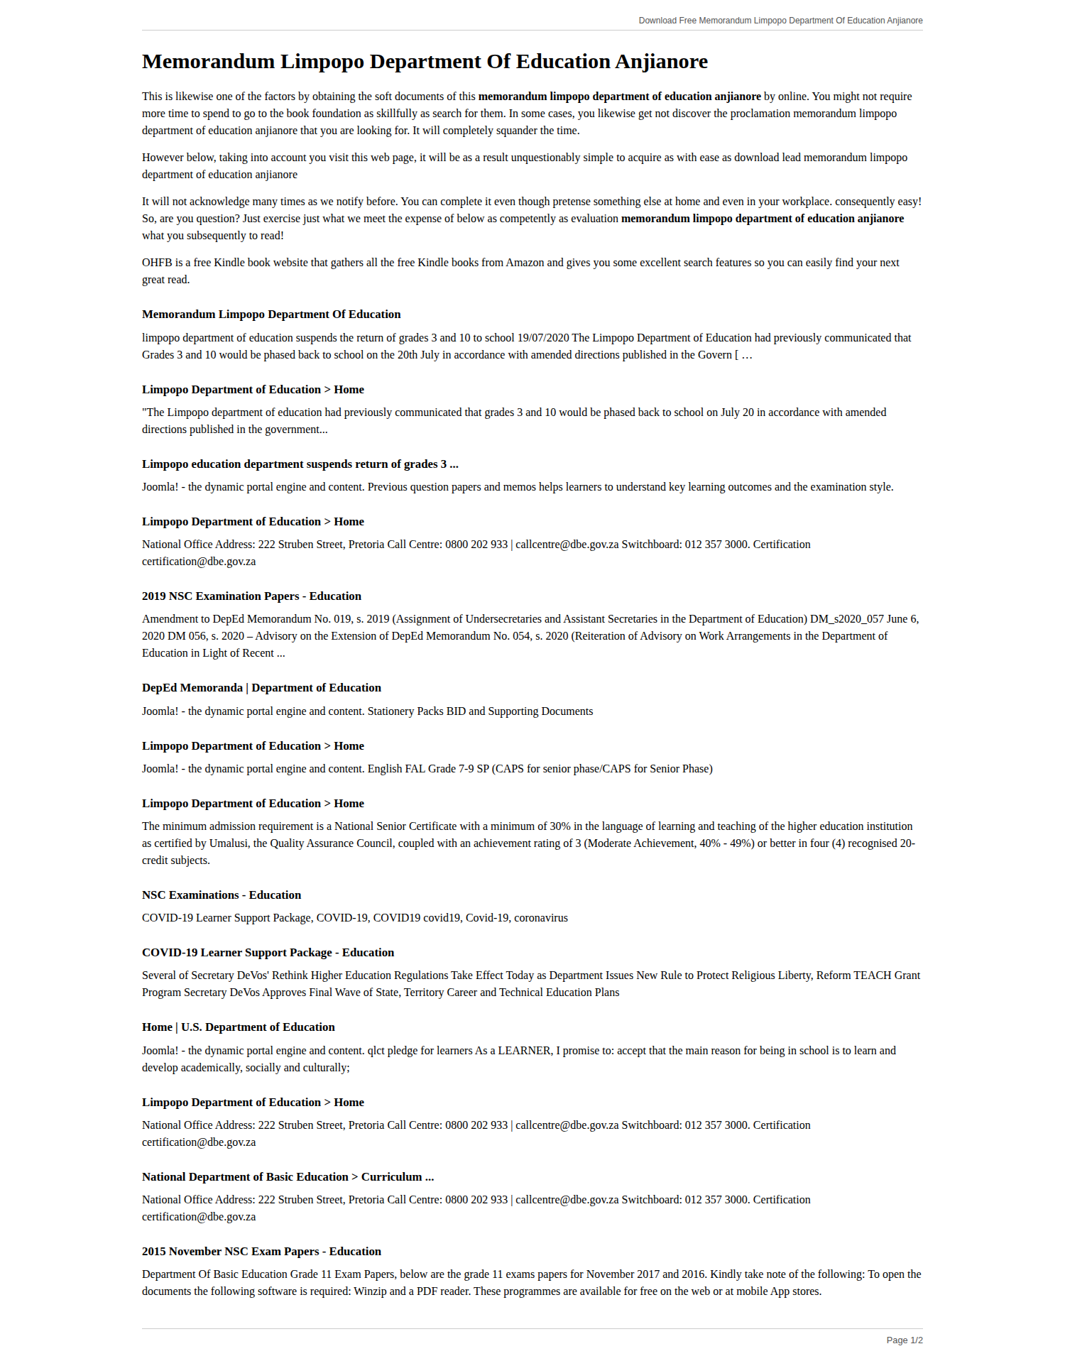Download Free Memorandum Limpopo Department Of Education Anjianore
Memorandum Limpopo Department Of Education Anjianore
This is likewise one of the factors by obtaining the soft documents of this memorandum limpopo department of education anjianore by online. You might not require more time to spend to go to the book foundation as skillfully as search for them. In some cases, you likewise get not discover the proclamation memorandum limpopo department of education anjianore that you are looking for. It will completely squander the time.
However below, taking into account you visit this web page, it will be as a result unquestionably simple to acquire as with ease as download lead memorandum limpopo department of education anjianore
It will not acknowledge many times as we notify before. You can complete it even though pretense something else at home and even in your workplace. consequently easy! So, are you question? Just exercise just what we meet the expense of below as competently as evaluation memorandum limpopo department of education anjianore what you subsequently to read!
OHFB is a free Kindle book website that gathers all the free Kindle books from Amazon and gives you some excellent search features so you can easily find your next great read.
Memorandum Limpopo Department Of Education
limpopo department of education suspends the return of grades 3 and 10 to school 19/07/2020 The Limpopo Department of Education had previously communicated that Grades 3 and 10 would be phased back to school on the 20th July in accordance with amended directions published in the Govern [ …
Limpopo Department of Education > Home
"The Limpopo department of education had previously communicated that grades 3 and 10 would be phased back to school on July 20 in accordance with amended directions published in the government...
Limpopo education department suspends return of grades 3 ...
Joomla! - the dynamic portal engine and content. Previous question papers and memos helps learners to understand key learning outcomes and the examination style.
Limpopo Department of Education > Home
National Office Address: 222 Struben Street, Pretoria Call Centre: 0800 202 933 | callcentre@dbe.gov.za Switchboard: 012 357 3000. Certification certification@dbe.gov.za
2019 NSC Examination Papers - Education
Amendment to DepEd Memorandum No. 019, s. 2019 (Assignment of Undersecretaries and Assistant Secretaries in the Department of Education) DM_s2020_057 June 6, 2020 DM 056, s. 2020 – Advisory on the Extension of DepEd Memorandum No. 054, s. 2020 (Reiteration of Advisory on Work Arrangements in the Department of Education in Light of Recent ...
DepEd Memoranda | Department of Education
Joomla! - the dynamic portal engine and content. Stationery Packs BID and Supporting Documents
Limpopo Department of Education > Home
Joomla! - the dynamic portal engine and content. English FAL Grade 7-9 SP (CAPS for senior phase/CAPS for Senior Phase)
Limpopo Department of Education > Home
The minimum admission requirement is a National Senior Certificate with a minimum of 30% in the language of learning and teaching of the higher education institution as certified by Umalusi, the Quality Assurance Council, coupled with an achievement rating of 3 (Moderate Achievement, 40% - 49%) or better in four (4) recognised 20-credit subjects.
NSC Examinations - Education
COVID-19 Learner Support Package, COVID-19, COVID19 covid19, Covid-19, coronavirus
COVID-19 Learner Support Package - Education
Several of Secretary DeVos' Rethink Higher Education Regulations Take Effect Today as Department Issues New Rule to Protect Religious Liberty, Reform TEACH Grant Program Secretary DeVos Approves Final Wave of State, Territory Career and Technical Education Plans
Home | U.S. Department of Education
Joomla! - the dynamic portal engine and content. qlct pledge for learners As a LEARNER, I promise to: accept that the main reason for being in school is to learn and develop academically, socially and culturally;
Limpopo Department of Education > Home
National Office Address: 222 Struben Street, Pretoria Call Centre: 0800 202 933 | callcentre@dbe.gov.za Switchboard: 012 357 3000. Certification certification@dbe.gov.za
National Department of Basic Education > Curriculum ...
National Office Address: 222 Struben Street, Pretoria Call Centre: 0800 202 933 | callcentre@dbe.gov.za Switchboard: 012 357 3000. Certification certification@dbe.gov.za
2015 November NSC Exam Papers - Education
Department Of Basic Education Grade 11 Exam Papers, below are the grade 11 exams papers for November 2017 and 2016. Kindly take note of the following: To open the documents the following software is required: Winzip and a PDF reader. These programmes are available for free on the web or at mobile App stores.
Page 1/2